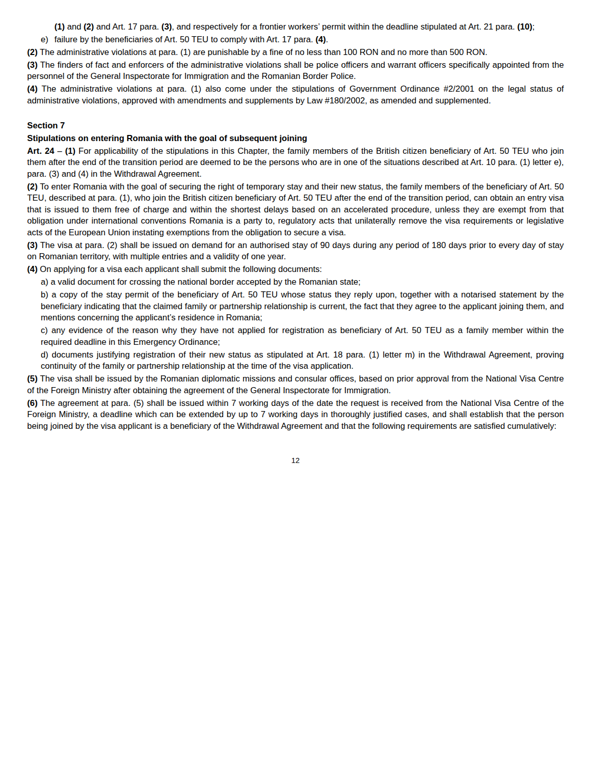(1) and (2) and Art. 17 para. (3), and respectively for a frontier workers’ permit within the deadline stipulated at Art. 21 para. (10);
e) failure by the beneficiaries of Art. 50 TEU to comply with Art. 17 para. (4).
(2) The administrative violations at para. (1) are punishable by a fine of no less than 100 RON and no more than 500 RON.
(3) The finders of fact and enforcers of the administrative violations shall be police officers and warrant officers specifically appointed from the personnel of the General Inspectorate for Immigration and the Romanian Border Police.
(4) The administrative violations at para. (1) also come under the stipulations of Government Ordinance #2/2001 on the legal status of administrative violations, approved with amendments and supplements by Law #180/2002, as amended and supplemented.
Section 7
Stipulations on entering Romania with the goal of subsequent joining
Art. 24 – (1) For applicability of the stipulations in this Chapter, the family members of the British citizen beneficiary of Art. 50 TEU who join them after the end of the transition period are deemed to be the persons who are in one of the situations described at Art. 10 para. (1) letter e), para. (3) and (4) in the Withdrawal Agreement.
(2) To enter Romania with the goal of securing the right of temporary stay and their new status, the family members of the beneficiary of Art. 50 TEU, described at para. (1), who join the British citizen beneficiary of Art. 50 TEU after the end of the transition period, can obtain an entry visa that is issued to them free of charge and within the shortest delays based on an accelerated procedure, unless they are exempt from that obligation under international conventions Romania is a party to, regulatory acts that unilaterally remove the visa requirements or legislative acts of the European Union instating exemptions from the obligation to secure a visa.
(3) The visa at para. (2) shall be issued on demand for an authorised stay of 90 days during any period of 180 days prior to every day of stay on Romanian territory, with multiple entries and a validity of one year.
(4) On applying for a visa each applicant shall submit the following documents:
a) a valid document for crossing the national border accepted by the Romanian state;
b) a copy of the stay permit of the beneficiary of Art. 50 TEU whose status they reply upon, together with a notarised statement by the beneficiary indicating that the claimed family or partnership relationship is current, the fact that they agree to the applicant joining them, and mentions concerning the applicant’s residence in Romania;
c) any evidence of the reason why they have not applied for registration as beneficiary of Art. 50 TEU as a family member within the required deadline in this Emergency Ordinance;
d) documents justifying registration of their new status as stipulated at Art. 18 para. (1) letter m) in the Withdrawal Agreement, proving continuity of the family or partnership relationship at the time of the visa application.
(5) The visa shall be issued by the Romanian diplomatic missions and consular offices, based on prior approval from the National Visa Centre of the Foreign Ministry after obtaining the agreement of the General Inspectorate for Immigration.
(6) The agreement at para. (5) shall be issued within 7 working days of the date the request is received from the National Visa Centre of the Foreign Ministry, a deadline which can be extended by up to 7 working days in thoroughly justified cases, and shall establish that the person being joined by the visa applicant is a beneficiary of the Withdrawal Agreement and that the following requirements are satisfied cumulatively:
12